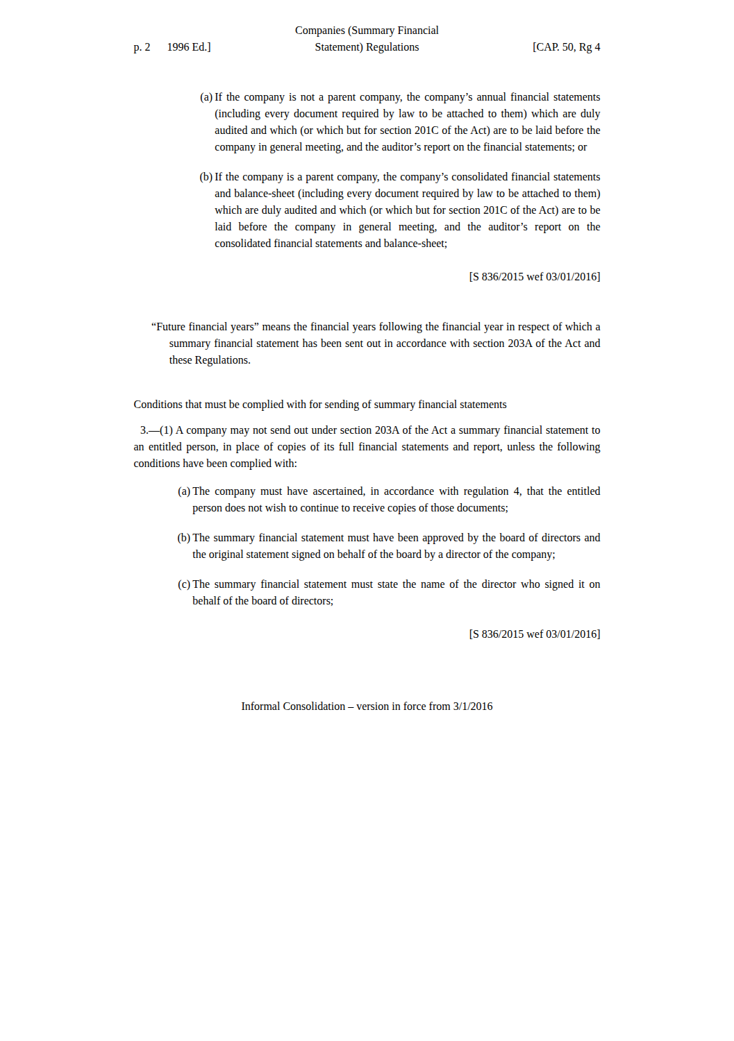p. 21996 Ed.]
Companies (Summary Financial
Statement) Regulations
[CAP. 50, Rg 4
(a) If the company is not a parent company, the company’s annual financial statements (including every document required by law to be attached to them) which are duly audited and which (or which but for section 201C of the Act) are to be laid before the company in general meeting, and the auditor’s report on the financial statements; or
(b) If the company is a parent company, the company’s consolidated financial statements and balance-sheet (including every document required by law to be attached to them) which are duly audited and which (or which but for section 201C of the Act) are to be laid before the company in general meeting, and the auditor’s report on the consolidated financial statements and balance-sheet;
[S 836/2015 wef 03/01/2016]
“Future financial years” means the financial years following the financial year in respect of which a summary financial statement has been sent out in accordance with section 203A of the Act and these Regulations.
Conditions that must be complied with for sending of summary financial statements
3.—(1) A company may not send out under section 203A of the Act a summary financial statement to an entitled person, in place of copies of its full financial statements and report, unless the following conditions have been complied with:
(a) The company must have ascertained, in accordance with regulation 4, that the entitled person does not wish to continue to receive copies of those documents;
(b) The summary financial statement must have been approved by the board of directors and the original statement signed on behalf of the board by a director of the company;
(c) The summary financial statement must state the name of the director who signed it on behalf of the board of directors;
[S 836/2015 wef 03/01/2016]
Informal Consolidation – version in force from 3/1/2016